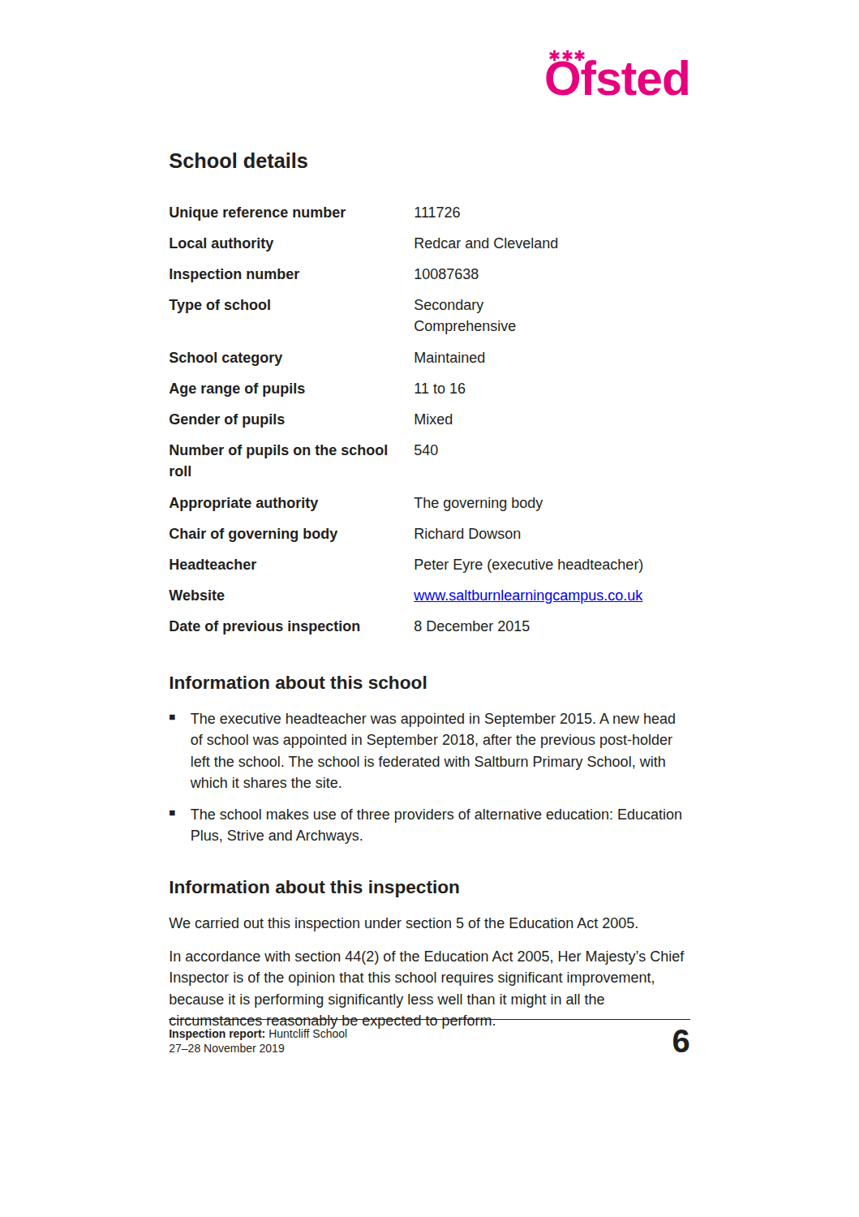✱✱✱Ofsted
School details
| Unique reference number | 111726 |
| Local authority | Redcar and Cleveland |
| Inspection number | 10087638 |
| Type of school | Secondary Comprehensive |
| School category | Maintained |
| Age range of pupils | 11 to 16 |
| Gender of pupils | Mixed |
| Number of pupils on the school roll | 540 |
| Appropriate authority | The governing body |
| Chair of governing body | Richard Dowson |
| Headteacher | Peter Eyre (executive headteacher) |
| Website | www.saltburnlearningcampus.co.uk |
| Date of previous inspection | 8 December 2015 |
Information about this school
The executive headteacher was appointed in September 2015. A new head of school was appointed in September 2018, after the previous post-holder left the school. The school is federated with Saltburn Primary School, with which it shares the site.
The school makes use of three providers of alternative education: Education Plus, Strive and Archways.
Information about this inspection
We carried out this inspection under section 5 of the Education Act 2005.
In accordance with section 44(2) of the Education Act 2005, Her Majesty’s Chief Inspector is of the opinion that this school requires significant improvement, because it is performing significantly less well than it might in all the circumstances reasonably be expected to perform.
Inspection report: Huntcliff School
27–28 November 2019
6